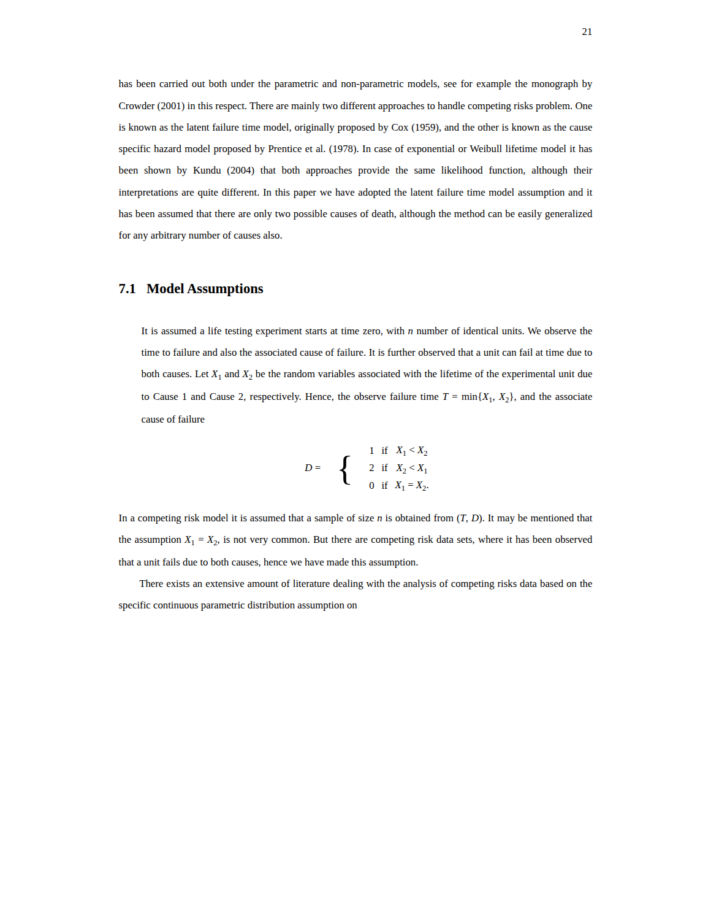21
has been carried out both under the parametric and non-parametric models, see for example the monograph by Crowder (2001) in this respect. There are mainly two different approaches to handle competing risks problem. One is known as the latent failure time model, originally proposed by Cox (1959), and the other is known as the cause specific hazard model proposed by Prentice et al. (1978). In case of exponential or Weibull lifetime model it has been shown by Kundu (2004) that both approaches provide the same likelihood function, although their interpretations are quite different. In this paper we have adopted the latent failure time model assumption and it has been assumed that there are only two possible causes of death, although the method can be easily generalized for any arbitrary number of causes also.
7.1 Model Assumptions
It is assumed a life testing experiment starts at time zero, with n number of identical units. We observe the time to failure and also the associated cause of failure. It is further observed that a unit can fail at time due to both causes. Let X1 and X2 be the random variables associated with the lifetime of the experimental unit due to Cause 1 and Cause 2, respectively. Hence, the observe failure time T = min{X1, X2}, and the associate cause of failure
| D = | { | 1 | if | X 1 < X 2 |
| 2 | if | X 2 < X 1 |
| 0 | if | X 1 = X 2 . |
In a competing risk model it is assumed that a sample of size n is obtained from (T, D). It may be mentioned that the assumption X1 = X2, is not very common. But there are competing risk data sets, where it has been observed that a unit fails due to both causes, hence we have made this assumption.
There exists an extensive amount of literature dealing with the analysis of competing risks data based on the specific continuous parametric distribution assumption on